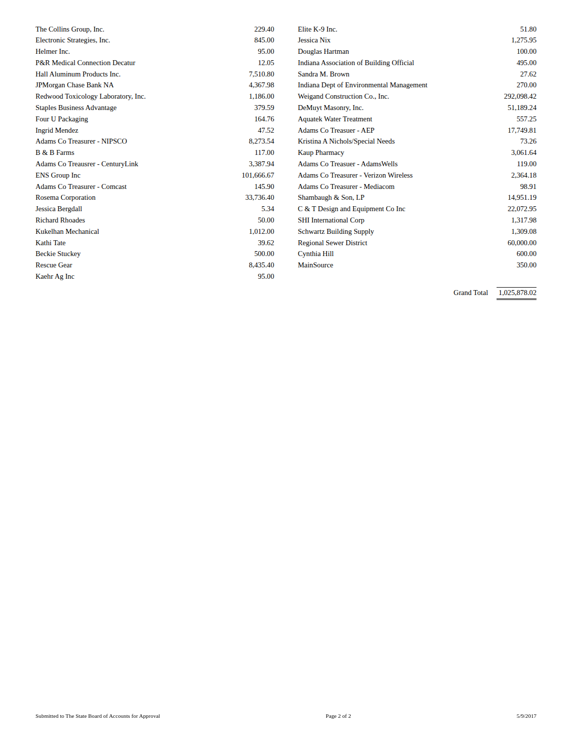| The Collins Group, Inc. | 229.40 |
| Electronic Strategies, Inc. | 845.00 |
| Helmer Inc. | 95.00 |
| P&R Medical Connection Decatur | 12.05 |
| Hall Aluminum Products Inc. | 7,510.80 |
| JPMorgan Chase Bank NA | 4,367.98 |
| Redwood Toxicology Laboratory, Inc. | 1,186.00 |
| Staples Business Advantage | 379.59 |
| Four U Packaging | 164.76 |
| Ingrid Mendez | 47.52 |
| Adams Co Treasurer - NIPSCO | 8,273.54 |
| B & B Farms | 117.00 |
| Adams Co Treausrer - CenturyLink | 3,387.94 |
| ENS Group Inc | 101,666.67 |
| Adams Co Treasurer - Comcast | 145.90 |
| Rosema Corporation | 33,736.40 |
| Jessica Bergdall | 5.34 |
| Richard Rhoades | 50.00 |
| Kukelhan Mechanical | 1,012.00 |
| Kathi Tate | 39.62 |
| Beckie Stuckey | 500.00 |
| Rescue Gear | 8,435.40 |
| Kaehr Ag Inc | 95.00 |
| Elite K-9 Inc. | 51.80 |
| Jessica Nix | 1,275.95 |
| Douglas Hartman | 100.00 |
| Indiana Association of Building Official | 495.00 |
| Sandra M. Brown | 27.62 |
| Indiana Dept of Environmental Management | 270.00 |
| Weigand Construction Co., Inc. | 292,098.42 |
| DeMuyt Masonry, Inc. | 51,189.24 |
| Aquatek Water Treatment | 557.25 |
| Adams Co Treasuer - AEP | 17,749.81 |
| Kristina A Nichols/Special Needs | 73.26 |
| Kaup Pharmacy | 3,061.64 |
| Adams Co Treasuer - AdamsWells | 119.00 |
| Adams Co Treasurer - Verizon Wireless | 2,364.18 |
| Adams Co Treasurer - Mediacom | 98.91 |
| Shambaugh & Son, LP | 14,951.19 |
| C & T Design and Equipment Co Inc | 22,072.95 |
| SHI International Corp | 1,317.98 |
| Schwartz Building Supply | 1,309.08 |
| Regional Sewer District | 60,000.00 |
| Cynthia Hill | 600.00 |
| MainSource | 350.00 |
Grand Total 1,025,878.02
Submitted to The State Board of Accounts for Approval Page 2 of 2 5/9/2017